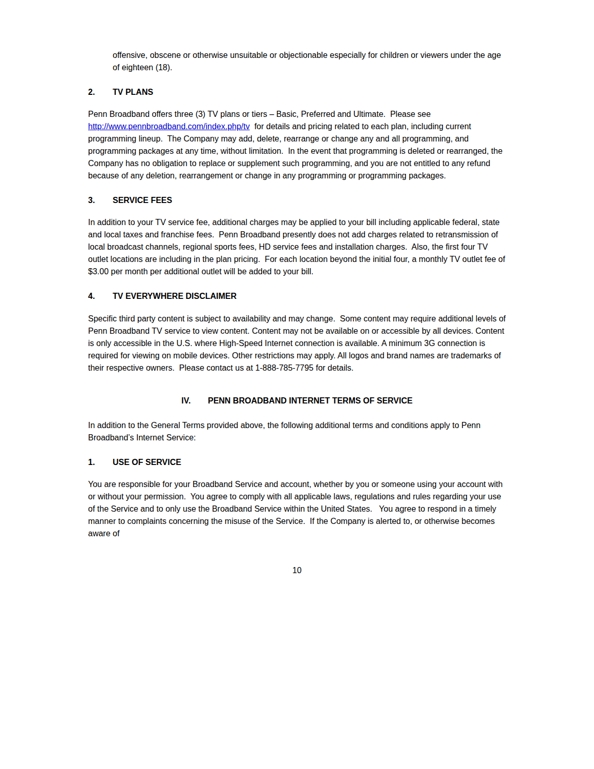offensive, obscene or otherwise unsuitable or objectionable especially for children or viewers under the age of eighteen (18).
2. TV PLANS
Penn Broadband offers three (3) TV plans or tiers – Basic, Preferred and Ultimate. Please see http://www.pennbroadband.com/index.php/tv for details and pricing related to each plan, including current programming lineup. The Company may add, delete, rearrange or change any and all programming, and programming packages at any time, without limitation. In the event that programming is deleted or rearranged, the Company has no obligation to replace or supplement such programming, and you are not entitled to any refund because of any deletion, rearrangement or change in any programming or programming packages.
3. SERVICE FEES
In addition to your TV service fee, additional charges may be applied to your bill including applicable federal, state and local taxes and franchise fees. Penn Broadband presently does not add charges related to retransmission of local broadcast channels, regional sports fees, HD service fees and installation charges. Also, the first four TV outlet locations are including in the plan pricing. For each location beyond the initial four, a monthly TV outlet fee of $3.00 per month per additional outlet will be added to your bill.
4. TV EVERYWHERE DISCLAIMER
Specific third party content is subject to availability and may change. Some content may require additional levels of Penn Broadband TV service to view content. Content may not be available on or accessible by all devices. Content is only accessible in the U.S. where High-Speed Internet connection is available. A minimum 3G connection is required for viewing on mobile devices. Other restrictions may apply. All logos and brand names are trademarks of their respective owners. Please contact us at 1-888-785-7795 for details.
IV. PENN BROADBAND INTERNET TERMS OF SERVICE
In addition to the General Terms provided above, the following additional terms and conditions apply to Penn Broadband’s Internet Service:
1. USE OF SERVICE
You are responsible for your Broadband Service and account, whether by you or someone using your account with or without your permission. You agree to comply with all applicable laws, regulations and rules regarding your use of the Service and to only use the Broadband Service within the United States. You agree to respond in a timely manner to complaints concerning the misuse of the Service. If the Company is alerted to, or otherwise becomes aware of
10